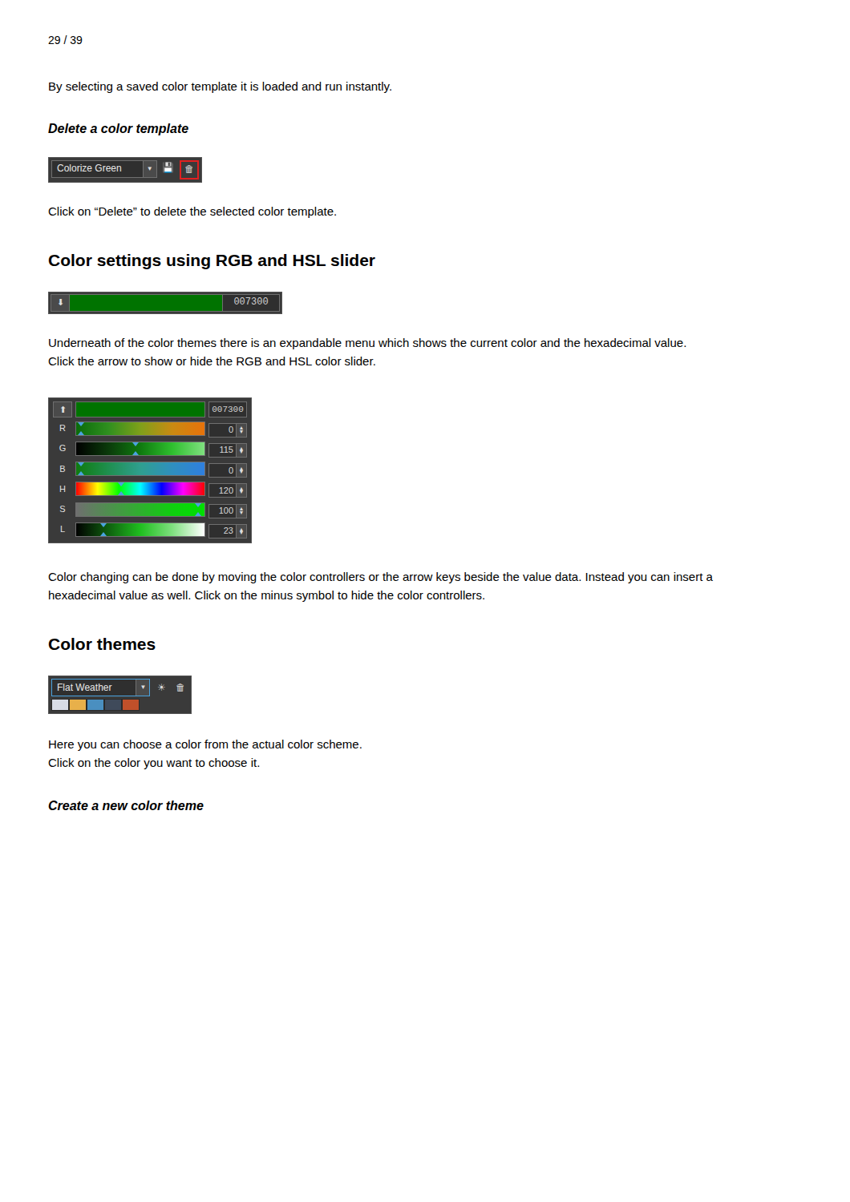29 / 39
By selecting a saved color template it is loaded and run instantly.
Delete a color template
Colorize Green ▼
💾
🗑
Click on “Delete” to delete the selected color template.
Color settings using RGB and HSL slider
⬇
007300
Underneath of the color themes there is an expandable menu which shows the current color and the hexadecimal value.
Click the arrow to show or hide the RGB and HSL color slider.
| ⬆ | | 007300 |
| R | | 0 ▲ ▼ |
| G | | 115 ▲ ▼ |
| B | | 0 ▲ ▼ |
| H | | 120 ▲ ▼ |
| S | | 100 ▲ ▼ |
| L | | 23 ▲ ▼ |
Color changing can be done by moving the color controllers or the arrow keys beside the value data. Instead you can insert a hexadecimal value as well. Click on the minus symbol to hide the color controllers.
Color themes
Flat Weather ▼
☀
🗑
Here you can choose a color from the actual color scheme.
Click on the color you want to choose it.
Create a new color theme